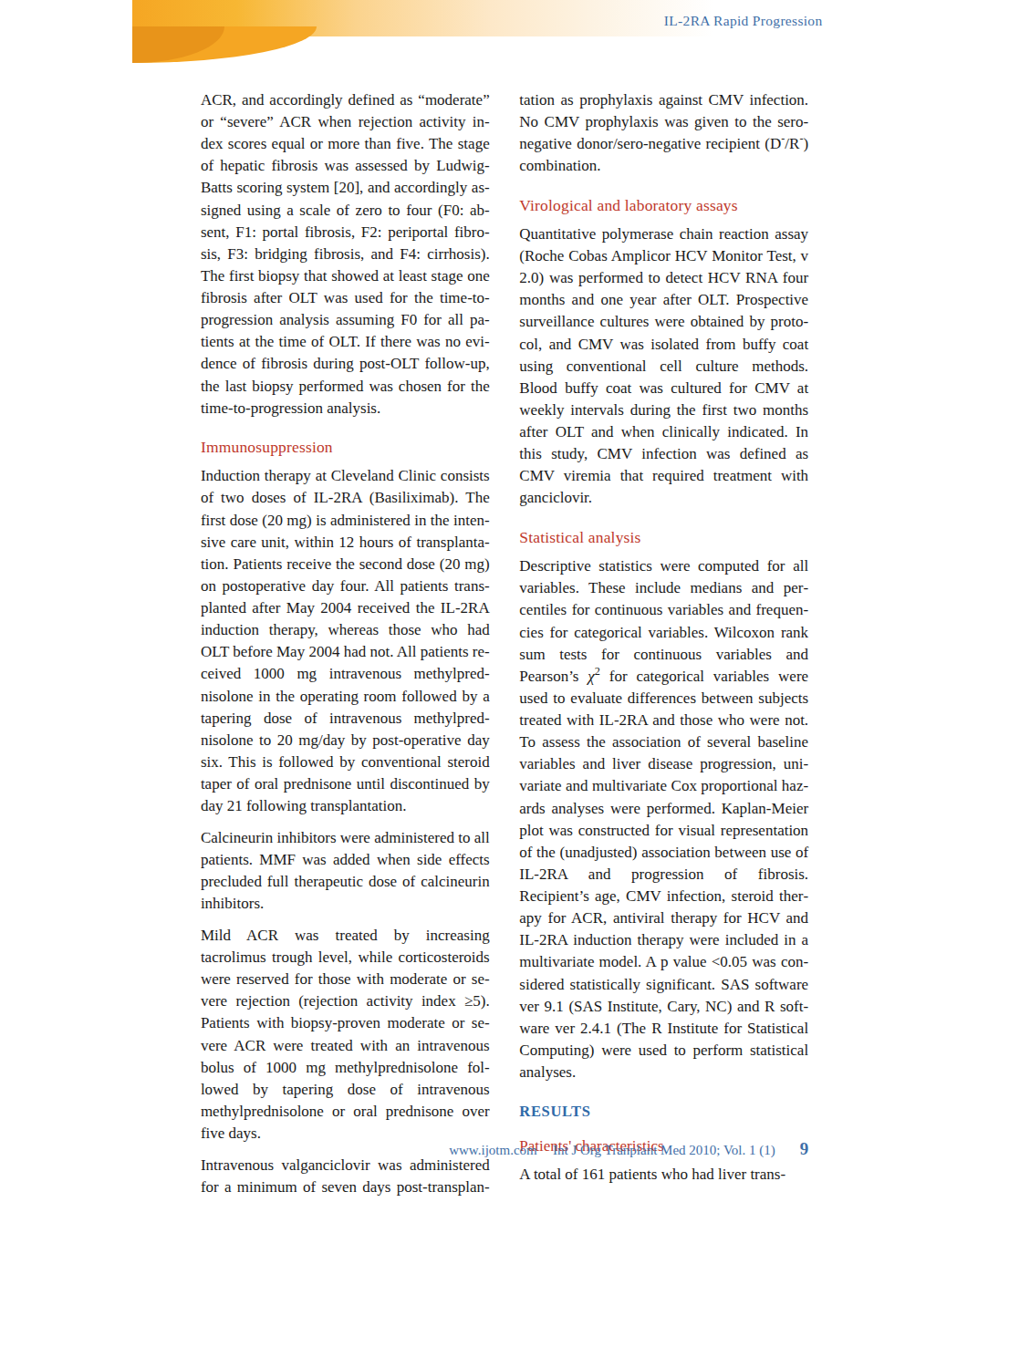IL-2RA Rapid Progression
ACR, and accordingly defined as “moderate” or “severe” ACR when rejection activity index scores equal or more than five. The stage of hepatic fibrosis was assessed by Ludwig-Batts scoring system [20], and accordingly assigned using a scale of zero to four (F0: absent, F1: portal fibrosis, F2: periportal fibrosis, F3: bridging fibrosis, and F4: cirrhosis). The first biopsy that showed at least stage one fibrosis after OLT was used for the time-to-progression analysis assuming F0 for all patients at the time of OLT. If there was no evidence of fibrosis during post-OLT follow-up, the last biopsy performed was chosen for the time-to-progression analysis.
Immunosuppression
Induction therapy at Cleveland Clinic consists of two doses of IL-2RA (Basiliximab). The first dose (20 mg) is administered in the intensive care unit, within 12 hours of transplantation. Patients receive the second dose (20 mg) on postoperative day four. All patients transplanted after May 2004 received the IL-2RA induction therapy, whereas those who had OLT before May 2004 had not. All patients received 1000 mg intravenous methylprednisolone in the operating room followed by a tapering dose of intravenous methylprednisolone to 20 mg/day by post-operative day six. This is followed by conventional steroid taper of oral prednisone until discontinued by day 21 following transplantation.
Calcineurin inhibitors were administered to all patients. MMF was added when side effects precluded full therapeutic dose of calcineurin inhibitors.
Mild ACR was treated by increasing tacrolimus trough level, while corticosteroids were reserved for those with moderate or severe rejection (rejection activity index ≥5). Patients with biopsy-proven moderate or severe ACR were treated with an intravenous bolus of 1000 mg methylprednisolone followed by tapering dose of intravenous methylprednisolone or oral prednisone over five days.
Intravenous valganciclovir was administered for a minimum of seven days post-transplantation as prophylaxis against CMV infection. No CMV prophylaxis was given to the sero-negative donor/sero-negative recipient (D-/R-) combination.
Virological and laboratory assays
Quantitative polymerase chain reaction assay (Roche Cobas Amplicor HCV Monitor Test, v 2.0) was performed to detect HCV RNA four months and one year after OLT. Prospective surveillance cultures were obtained by protocol, and CMV was isolated from buffy coat using conventional cell culture methods. Blood buffy coat was cultured for CMV at weekly intervals during the first two months after OLT and when clinically indicated. In this study, CMV infection was defined as CMV viremia that required treatment with ganciclovir.
Statistical analysis
Descriptive statistics were computed for all variables. These include medians and percentiles for continuous variables and frequencies for categorical variables. Wilcoxon rank sum tests for continuous variables and Pearson’s χ2 for categorical variables were used to evaluate differences between subjects treated with IL-2RA and those who were not. To assess the association of several baseline variables and liver disease progression, univariate and multivariate Cox proportional hazards analyses were performed. Kaplan-Meier plot was constructed for visual representation of the (unadjusted) association between use of IL-2RA and progression of fibrosis. Recipient’s age, CMV infection, steroid therapy for ACR, antiviral therapy for HCV and IL-2RA induction therapy were included in a multivariate model. A p value <0.05 was considered statistically significant. SAS software ver 9.1 (SAS Institute, Cary, NC) and R software ver 2.4.1 (The R Institute for Statistical Computing) were used to perform statistical analyses.
RESULTS
Patients' characteristics
A total of 161 patients who had liver trans-
www.ijotm.com Int J Org Tranplant Med 2010; Vol. 1 (1) 9